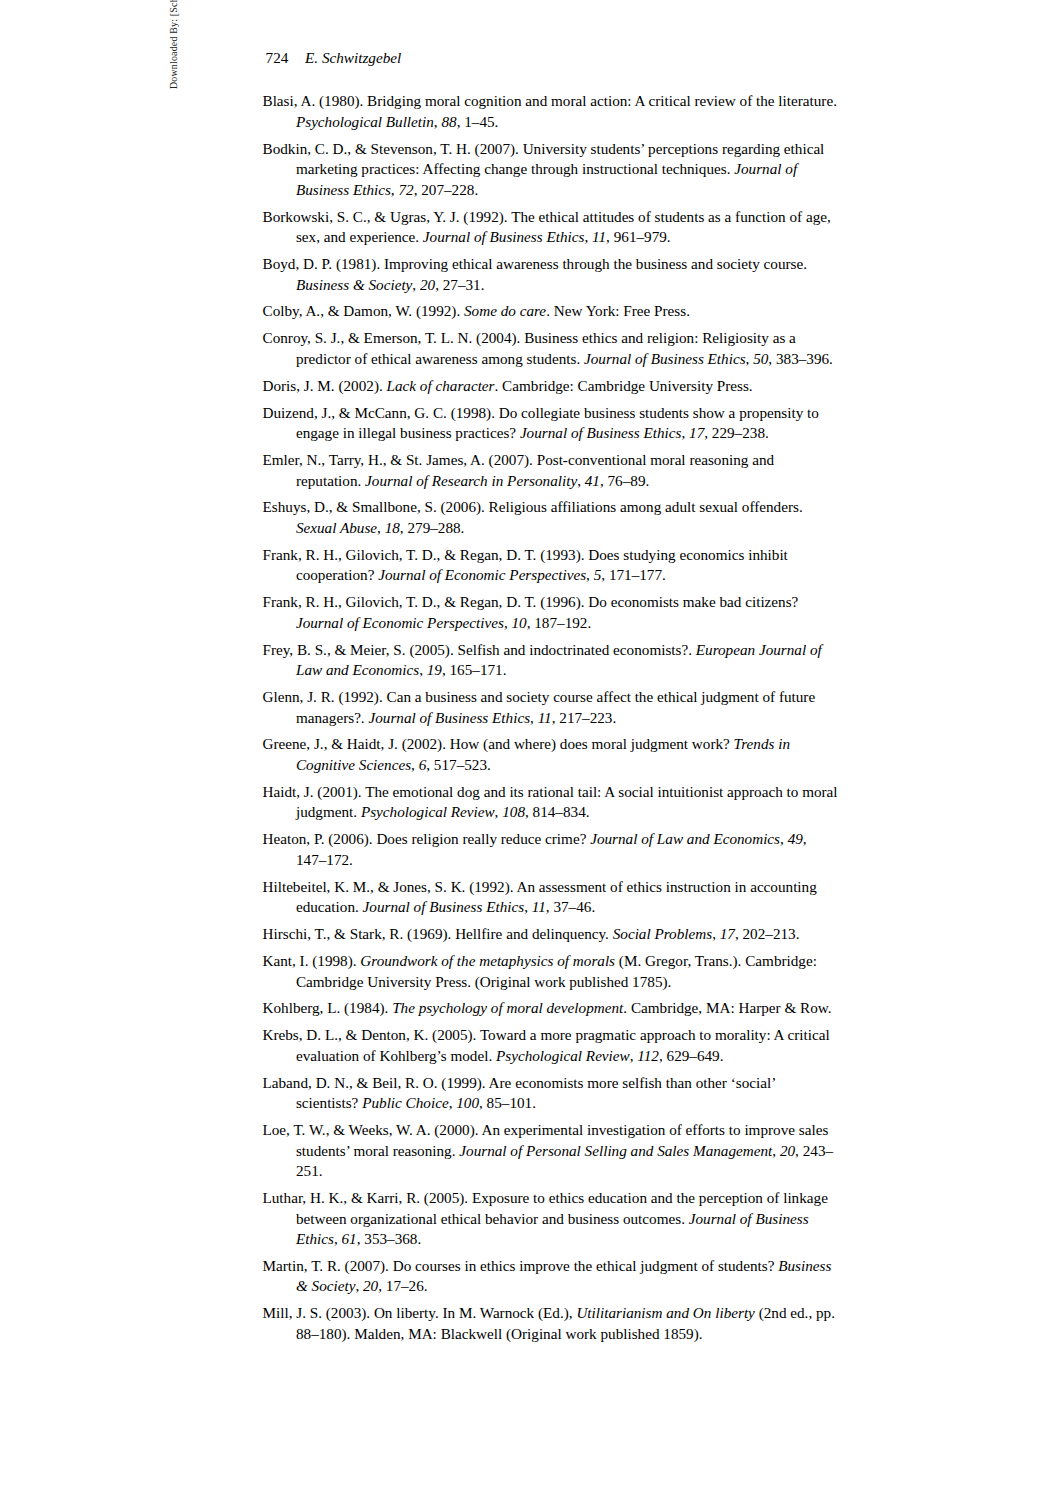Downloaded By: [Schwitzgebel, Eric] At: 14:27 11 December 2009
724 E. Schwitzgebel
Blasi, A. (1980). Bridging moral cognition and moral action: A critical review of the literature. Psychological Bulletin, 88, 1–45.
Bodkin, C. D., & Stevenson, T. H. (2007). University students’ perceptions regarding ethical marketing practices: Affecting change through instructional techniques. Journal of Business Ethics, 72, 207–228.
Borkowski, S. C., & Ugras, Y. J. (1992). The ethical attitudes of students as a function of age, sex, and experience. Journal of Business Ethics, 11, 961–979.
Boyd, D. P. (1981). Improving ethical awareness through the business and society course. Business & Society, 20, 27–31.
Colby, A., & Damon, W. (1992). Some do care. New York: Free Press.
Conroy, S. J., & Emerson, T. L. N. (2004). Business ethics and religion: Religiosity as a predictor of ethical awareness among students. Journal of Business Ethics, 50, 383–396.
Doris, J. M. (2002). Lack of character. Cambridge: Cambridge University Press.
Duizend, J., & McCann, G. C. (1998). Do collegiate business students show a propensity to engage in illegal business practices? Journal of Business Ethics, 17, 229–238.
Emler, N., Tarry, H., & St. James, A. (2007). Post-conventional moral reasoning and reputation. Journal of Research in Personality, 41, 76–89.
Eshuys, D., & Smallbone, S. (2006). Religious affiliations among adult sexual offenders. Sexual Abuse, 18, 279–288.
Frank, R. H., Gilovich, T. D., & Regan, D. T. (1993). Does studying economics inhibit cooperation? Journal of Economic Perspectives, 5, 171–177.
Frank, R. H., Gilovich, T. D., & Regan, D. T. (1996). Do economists make bad citizens? Journal of Economic Perspectives, 10, 187–192.
Frey, B. S., & Meier, S. (2005). Selfish and indoctrinated economists?. European Journal of Law and Economics, 19, 165–171.
Glenn, J. R. (1992). Can a business and society course affect the ethical judgment of future managers?. Journal of Business Ethics, 11, 217–223.
Greene, J., & Haidt, J. (2002). How (and where) does moral judgment work? Trends in Cognitive Sciences, 6, 517–523.
Haidt, J. (2001). The emotional dog and its rational tail: A social intuitionist approach to moral judgment. Psychological Review, 108, 814–834.
Heaton, P. (2006). Does religion really reduce crime? Journal of Law and Economics, 49, 147–172.
Hiltebeitel, K. M., & Jones, S. K. (1992). An assessment of ethics instruction in accounting education. Journal of Business Ethics, 11, 37–46.
Hirschi, T., & Stark, R. (1969). Hellfire and delinquency. Social Problems, 17, 202–213.
Kant, I. (1998). Groundwork of the metaphysics of morals (M. Gregor, Trans.). Cambridge: Cambridge University Press. (Original work published 1785).
Kohlberg, L. (1984). The psychology of moral development. Cambridge, MA: Harper & Row.
Krebs, D. L., & Denton, K. (2005). Toward a more pragmatic approach to morality: A critical evaluation of Kohlberg’s model. Psychological Review, 112, 629–649.
Laband, D. N., & Beil, R. O. (1999). Are economists more selfish than other ‘social’ scientists? Public Choice, 100, 85–101.
Loe, T. W., & Weeks, W. A. (2000). An experimental investigation of efforts to improve sales students’ moral reasoning. Journal of Personal Selling and Sales Management, 20, 243–251.
Luthar, H. K., & Karri, R. (2005). Exposure to ethics education and the perception of linkage between organizational ethical behavior and business outcomes. Journal of Business Ethics, 61, 353–368.
Martin, T. R. (2007). Do courses in ethics improve the ethical judgment of students? Business & Society, 20, 17–26.
Mill, J. S. (2003). On liberty. In M. Warnock (Ed.), Utilitarianism and On liberty (2nd ed., pp. 88–180). Malden, MA: Blackwell (Original work published 1859).